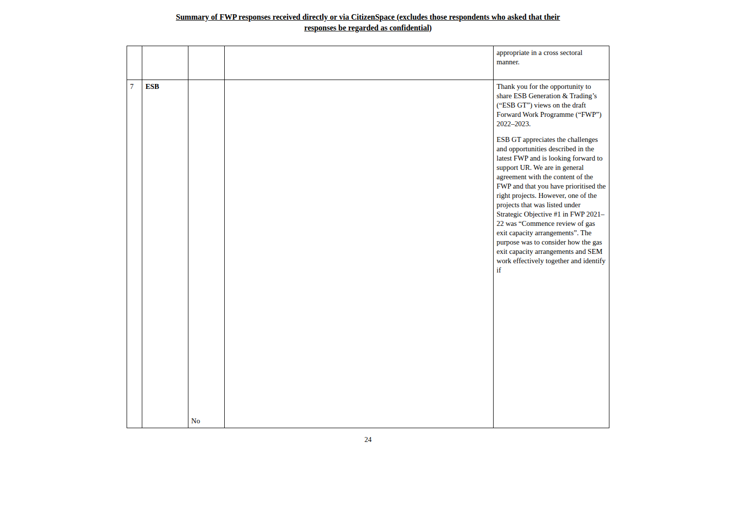Summary of FWP responses received directly or via CitizenSpace (excludes those respondents who asked that their
responses be regarded as confidential)
| | | | | appropriate in a cross sectoral manner. |
| 7 | ESB | No | | Thank you for the opportunity to share ESB Generation & Trading’s (“ESB GT”) views on the draft Forward Work Programme (“FWP”) 2022–2023. ESB GT appreciates the challenges and opportunities described in the latest FWP and is looking forward to support UR. We are in general agreement with the content of the FWP and that you have prioritised the right projects. However, one of the projects that was listed under Strategic Objective #1 in FWP 2021–22 was “Commence review of gas exit capacity arrangements”. The purpose was to consider how the gas exit capacity arrangements and SEM work effectively together and identify if |
24